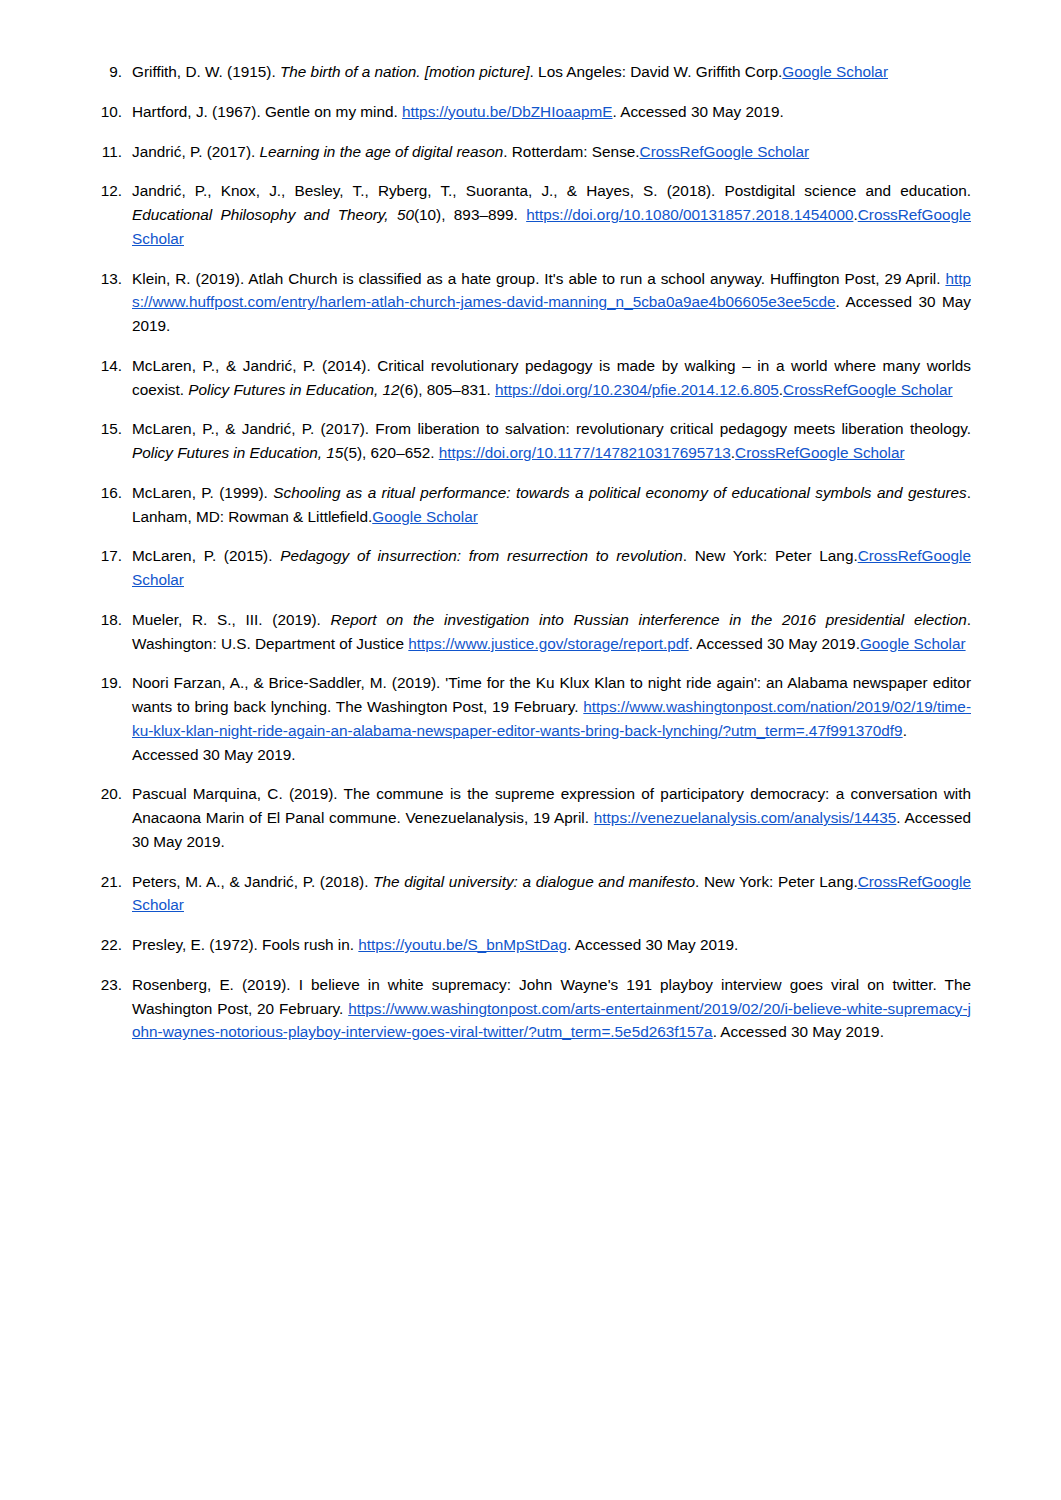Griffith, D. W. (1915). The birth of a nation. [motion picture]. Los Angeles: David W. Griffith Corp.Google Scholar
Hartford, J. (1967). Gentle on my mind. https://youtu.be/DbZHIoaapmE. Accessed 30 May 2019.
Jandrić, P. (2017). Learning in the age of digital reason. Rotterdam: Sense.CrossRefGoogle Scholar
Jandrić, P., Knox, J., Besley, T., Ryberg, T., Suoranta, J., & Hayes, S. (2018). Postdigital science and education. Educational Philosophy and Theory, 50(10), 893–899. https://doi.org/10.1080/00131857.2018.1454000.CrossRefGoogle Scholar
Klein, R. (2019). Atlah Church is classified as a hate group. It's able to run a school anyway. Huffington Post, 29 April. https://www.huffpost.com/entry/harlem-atlah-church-james-david-manning_n_5cba0a9ae4b06605e3ee5cde. Accessed 30 May 2019.
McLaren, P., & Jandrić, P. (2014). Critical revolutionary pedagogy is made by walking – in a world where many worlds coexist. Policy Futures in Education, 12(6), 805–831. https://doi.org/10.2304/pfie.2014.12.6.805.CrossRefGoogle Scholar
McLaren, P., & Jandrić, P. (2017). From liberation to salvation: revolutionary critical pedagogy meets liberation theology. Policy Futures in Education, 15(5), 620–652. https://doi.org/10.1177/1478210317695713.CrossRefGoogle Scholar
McLaren, P. (1999). Schooling as a ritual performance: towards a political economy of educational symbols and gestures. Lanham, MD: Rowman & Littlefield.Google Scholar
McLaren, P. (2015). Pedagogy of insurrection: from resurrection to revolution. New York: Peter Lang.CrossRefGoogle Scholar
Mueler, R. S., III. (2019). Report on the investigation into Russian interference in the 2016 presidential election. Washington: U.S. Department of Justice https://www.justice.gov/storage/report.pdf. Accessed 30 May 2019.Google Scholar
Noori Farzan, A., & Brice-Saddler, M. (2019). 'Time for the Ku Klux Klan to night ride again': an Alabama newspaper editor wants to bring back lynching. The Washington Post, 19 February. https://www.washingtonpost.com/nation/2019/02/19/time-ku-klux-klan-night-ride-again-an-alabama-newspaper-editor-wants-bring-back-lynching/?utm_term=.47f991370df9. Accessed 30 May 2019.
Pascual Marquina, C. (2019). The commune is the supreme expression of participatory democracy: a conversation with Anacaona Marin of El Panal commune. Venezuelanalysis, 19 April. https://venezuelanalysis.com/analysis/14435. Accessed 30 May 2019.
Peters, M. A., & Jandrić, P. (2018). The digital university: a dialogue and manifesto. New York: Peter Lang.CrossRefGoogle Scholar
Presley, E. (1972). Fools rush in. https://youtu.be/S_bnMpStDag. Accessed 30 May 2019.
Rosenberg, E. (2019). I believe in white supremacy: John Wayne's 191 playboy interview goes viral on twitter. The Washington Post, 20 February. https://www.washingtonpost.com/arts-entertainment/2019/02/20/i-believe-white-supremacy-john-waynes-notorious-playboy-interview-goes-viral-twitter/?utm_term=.5e5d263f157a. Accessed 30 May 2019.